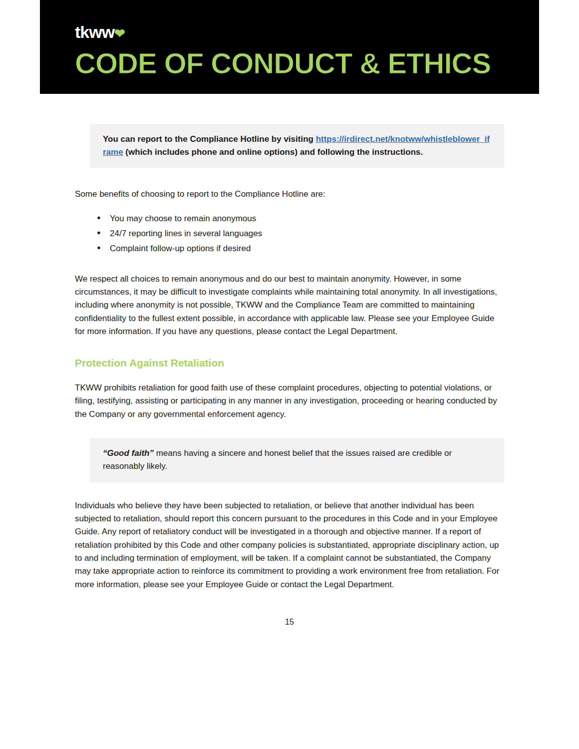tkww❤
Code of Conduct & Ethics
You can report to the Compliance Hotline by visiting https://irdirect.net/knotww/whistleblower_iframe (which includes phone and online options) and following the instructions.
Some benefits of choosing to report to the Compliance Hotline are:
You may choose to remain anonymous
24/7 reporting lines in several languages
Complaint follow-up options if desired
We respect all choices to remain anonymous and do our best to maintain anonymity. However, in some circumstances, it may be difficult to investigate complaints while maintaining total anonymity. In all investigations, including where anonymity is not possible, TKWW and the Compliance Team are committed to maintaining confidentiality to the fullest extent possible, in accordance with applicable law. Please see your Employee Guide for more information. If you have any questions, please contact the Legal Department.
Protection Against Retaliation
TKWW prohibits retaliation for good faith use of these complaint procedures, objecting to potential violations, or filing, testifying, assisting or participating in any manner in any investigation, proceeding or hearing conducted by the Company or any governmental enforcement agency.
“Good faith” means having a sincere and honest belief that the issues raised are credible or reasonably likely.
Individuals who believe they have been subjected to retaliation, or believe that another individual has been subjected to retaliation, should report this concern pursuant to the procedures in this Code and in your Employee Guide. Any report of retaliatory conduct will be investigated in a thorough and objective manner. If a report of retaliation prohibited by this Code and other company policies is substantiated, appropriate disciplinary action, up to and including termination of employment, will be taken. If a complaint cannot be substantiated, the Company may take appropriate action to reinforce its commitment to providing a work environment free from retaliation. For more information, please see your Employee Guide or contact the Legal Department.
15